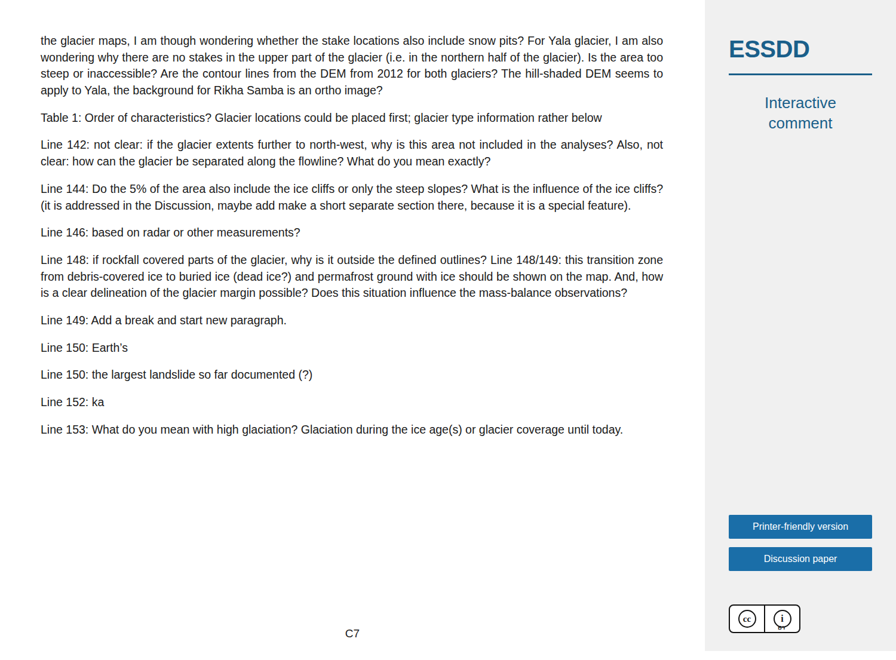the glacier maps, I am though wondering whether the stake locations also include snow pits? For Yala glacier, I am also wondering why there are no stakes in the upper part of the glacier (i.e. in the northern half of the glacier). Is the area too steep or inaccessible? Are the contour lines from the DEM from 2012 for both glaciers? The hill-shaded DEM seems to apply to Yala, the background for Rikha Samba is an ortho image?
Table 1: Order of characteristics? Glacier locations could be placed first; glacier type information rather below
Line 142: not clear: if the glacier extents further to north-west, why is this area not included in the analyses? Also, not clear: how can the glacier be separated along the flowline? What do you mean exactly?
Line 144: Do the 5% of the area also include the ice cliffs or only the steep slopes? What is the influence of the ice cliffs? (it is addressed in the Discussion, maybe add make a short separate section there, because it is a special feature).
Line 146: based on radar or other measurements?
Line 148: if rockfall covered parts of the glacier, why is it outside the defined outlines? Line 148/149: this transition zone from debris-covered ice to buried ice (dead ice?) and permafrost ground with ice should be shown on the map. And, how is a clear delineation of the glacier margin possible? Does this situation influence the mass-balance observations?
Line 149: Add a break and start new paragraph.
Line 150: Earth’s
Line 150: the largest landslide so far documented (?)
Line 152: ka
Line 153: What do you mean with high glaciation? Glaciation during the ice age(s) or glacier coverage until today.
C7
ESSDD
Interactive
comment
Printer-friendly version Discussion paper
cc
i
BY